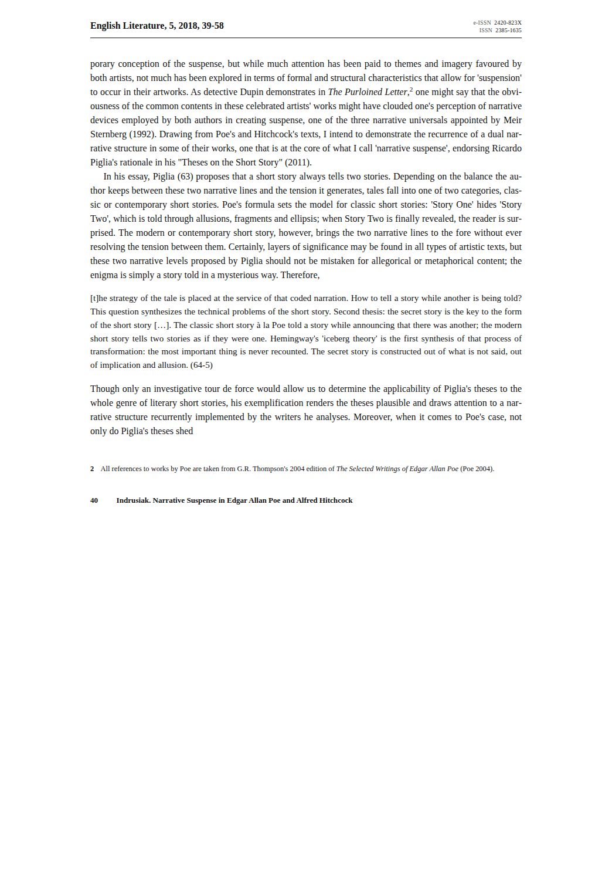English Literature, 5, 2018, 39-58
e-ISSN 2420-823X ISSN 2385-1635
porary conception of the suspense, but while much attention has been paid to themes and imagery favoured by both artists, not much has been explored in terms of formal and structural characteristics that allow for 'suspension' to occur in their artworks. As detective Dupin demonstrates in The Purloined Letter,2 one might say that the obviousness of the common contents in these celebrated artists' works might have clouded one's perception of narrative devices employed by both authors in creating suspense, one of the three narrative universals appointed by Meir Sternberg (1992). Drawing from Poe's and Hitchcock's texts, I intend to demonstrate the recurrence of a dual narrative structure in some of their works, one that is at the core of what I call 'narrative suspense', endorsing Ricardo Piglia's rationale in his "Theses on the Short Story" (2011).
In his essay, Piglia (63) proposes that a short story always tells two stories. Depending on the balance the author keeps between these two narrative lines and the tension it generates, tales fall into one of two categories, classic or contemporary short stories. Poe's formula sets the model for classic short stories: 'Story One' hides 'Story Two', which is told through allusions, fragments and ellipsis; when Story Two is finally revealed, the reader is surprised. The modern or contemporary short story, however, brings the two narrative lines to the fore without ever resolving the tension between them. Certainly, layers of significance may be found in all types of artistic texts, but these two narrative levels proposed by Piglia should not be mistaken for allegorical or metaphorical content; the enigma is simply a story told in a mysterious way. Therefore,
[t]he strategy of the tale is placed at the service of that coded narration. How to tell a story while another is being told? This question synthesizes the technical problems of the short story. Second thesis: the secret story is the key to the form of the short story […]. The classic short story à la Poe told a story while announcing that there was another; the modern short story tells two stories as if they were one. Hemingway's 'iceberg theory' is the first synthesis of that process of transformation: the most important thing is never recounted. The secret story is constructed out of what is not said, out of implication and allusion. (64-5)
Though only an investigative tour de force would allow us to determine the applicability of Piglia's theses to the whole genre of literary short stories, his exemplification renders the theses plausible and draws attention to a narrative structure recurrently implemented by the writers he analyses. Moreover, when it comes to Poe's case, not only do Piglia's theses shed
2 All references to works by Poe are taken from G.R. Thompson's 2004 edition of The Selected Writings of Edgar Allan Poe (Poe 2004).
40 Indrusiak. Narrative Suspense in Edgar Allan Poe and Alfred Hitchcock